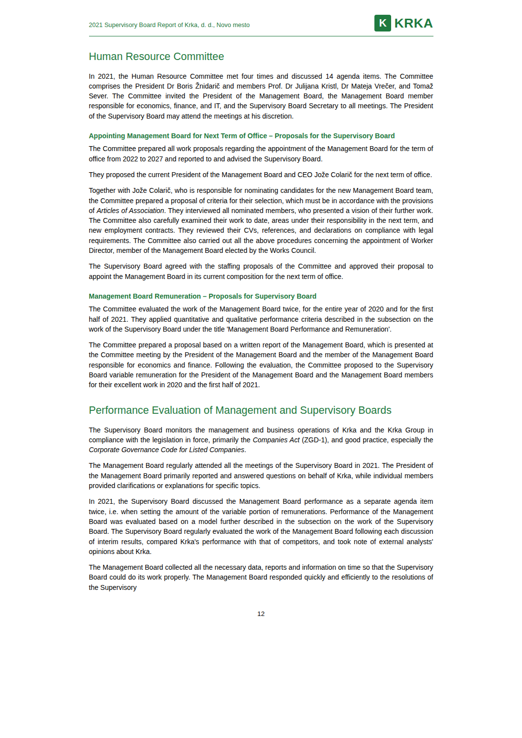2021 Supervisory Board Report of Krka, d. d., Novo mesto
KKRKA
Human Resource Committee
In 2021, the Human Resource Committee met four times and discussed 14 agenda items. The Committee comprises the President Dr Boris Žnidarič and members Prof. Dr Julijana Kristl, Dr Mateja Vrečer, and Tomaž Sever. The Committee invited the President of the Management Board, the Management Board member responsible for economics, finance, and IT, and the Supervisory Board Secretary to all meetings. The President of the Supervisory Board may attend the meetings at his discretion.
Appointing Management Board for Next Term of Office – Proposals for the Supervisory Board
The Committee prepared all work proposals regarding the appointment of the Management Board for the term of office from 2022 to 2027 and reported to and advised the Supervisory Board.
They proposed the current President of the Management Board and CEO Jože Colarič for the next term of office.
Together with Jože Colarič, who is responsible for nominating candidates for the new Management Board team, the Committee prepared a proposal of criteria for their selection, which must be in accordance with the provisions of Articles of Association. They interviewed all nominated members, who presented a vision of their further work. The Committee also carefully examined their work to date, areas under their responsibility in the next term, and new employment contracts. They reviewed their CVs, references, and declarations on compliance with legal requirements. The Committee also carried out all the above procedures concerning the appointment of Worker Director, member of the Management Board elected by the Works Council.
The Supervisory Board agreed with the staffing proposals of the Committee and approved their proposal to appoint the Management Board in its current composition for the next term of office.
Management Board Remuneration – Proposals for Supervisory Board
The Committee evaluated the work of the Management Board twice, for the entire year of 2020 and for the first half of 2021. They applied quantitative and qualitative performance criteria described in the subsection on the work of the Supervisory Board under the title 'Management Board Performance and Remuneration'.
The Committee prepared a proposal based on a written report of the Management Board, which is presented at the Committee meeting by the President of the Management Board and the member of the Management Board responsible for economics and finance. Following the evaluation, the Committee proposed to the Supervisory Board variable remuneration for the President of the Management Board and the Management Board members for their excellent work in 2020 and the first half of 2021.
Performance Evaluation of Management and Supervisory Boards
The Supervisory Board monitors the management and business operations of Krka and the Krka Group in compliance with the legislation in force, primarily the Companies Act (ZGD-1), and good practice, especially the Corporate Governance Code for Listed Companies.
The Management Board regularly attended all the meetings of the Supervisory Board in 2021. The President of the Management Board primarily reported and answered questions on behalf of Krka, while individual members provided clarifications or explanations for specific topics.
In 2021, the Supervisory Board discussed the Management Board performance as a separate agenda item twice, i.e. when setting the amount of the variable portion of remunerations. Performance of the Management Board was evaluated based on a model further described in the subsection on the work of the Supervisory Board. The Supervisory Board regularly evaluated the work of the Management Board following each discussion of interim results, compared Krka's performance with that of competitors, and took note of external analysts' opinions about Krka.
The Management Board collected all the necessary data, reports and information on time so that the Supervisory Board could do its work properly. The Management Board responded quickly and efficiently to the resolutions of the Supervisory
12